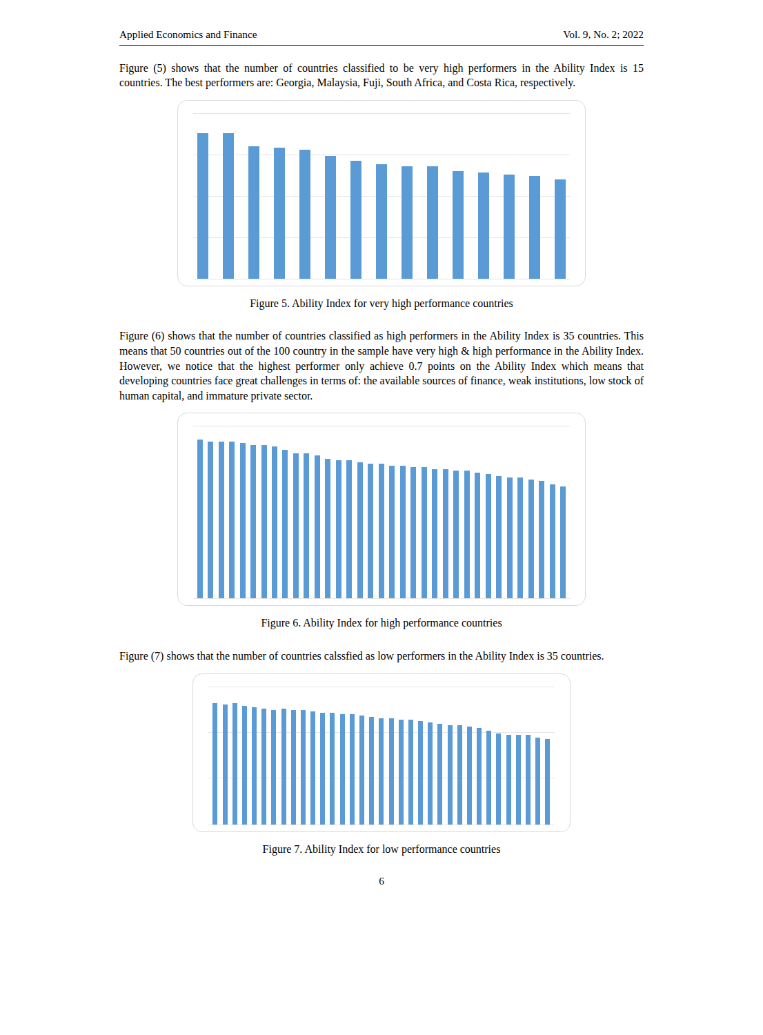Applied Economics and Finance
Vol. 9, No. 2; 2022
Figure (5) shows that the number of countries classified to be very high performers in the Ability Index is 15 countries. The best performers are: Georgia, Malaysia, Fuji, South Africa, and Costa Rica, respectively.
Figure 5. Ability Index for very high performance countries
Figure (6) shows that the number of countries classified as high performers in the Ability Index is 35 countries. This means that 50 countries out of the 100 country in the sample have very high & high performance in the Ability Index. However, we notice that the highest performer only achieve 0.7 points on the Ability Index which means that developing countries face great challenges in terms of: the available sources of finance, weak institutions, low stock of human capital, and immature private sector.
Figure 6. Ability Index for high performance countries
Figure (7) shows that the number of countries calssfied as low performers in the Ability Index is 35 countries.
Figure 7. Ability Index for low performance countries
6